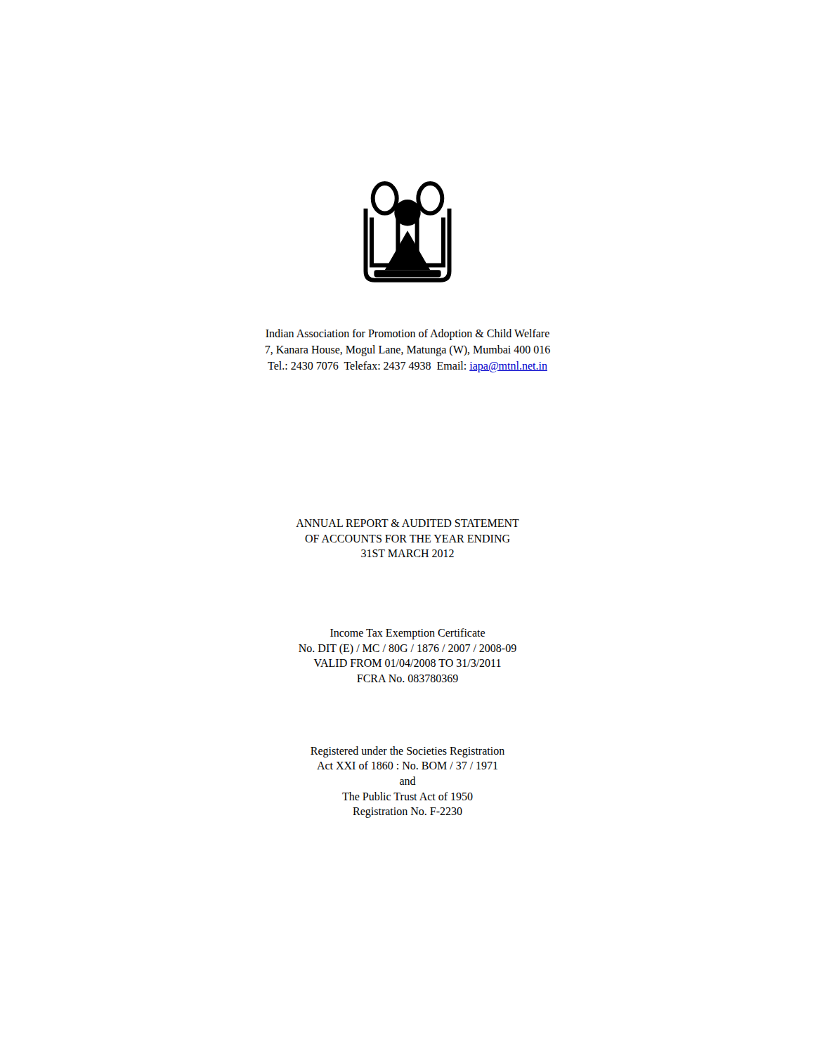Indian Association for Promotion of Adoption & Child Welfare
7, Kanara House, Mogul Lane, Matunga (W), Mumbai 400 016
Tel.: 2430 7076 Telefax: 2437 4938 Email: iapa@mtnl.net.in
Annual Report & Audited Statement
of Accounts for the Year Ending
31st March 2012
Income Tax Exemption Certificate
No. DIT (E) / MC / 80G / 1876 / 2007 / 2008-09
VALID FROM 01/04/2008 TO 31/3/2011
FCRA No. 083780369
Registered under the Societies Registration
Act XXI of 1860 : No. BOM / 37 / 1971
and
The Public Trust Act of 1950
Registration No. F-2230